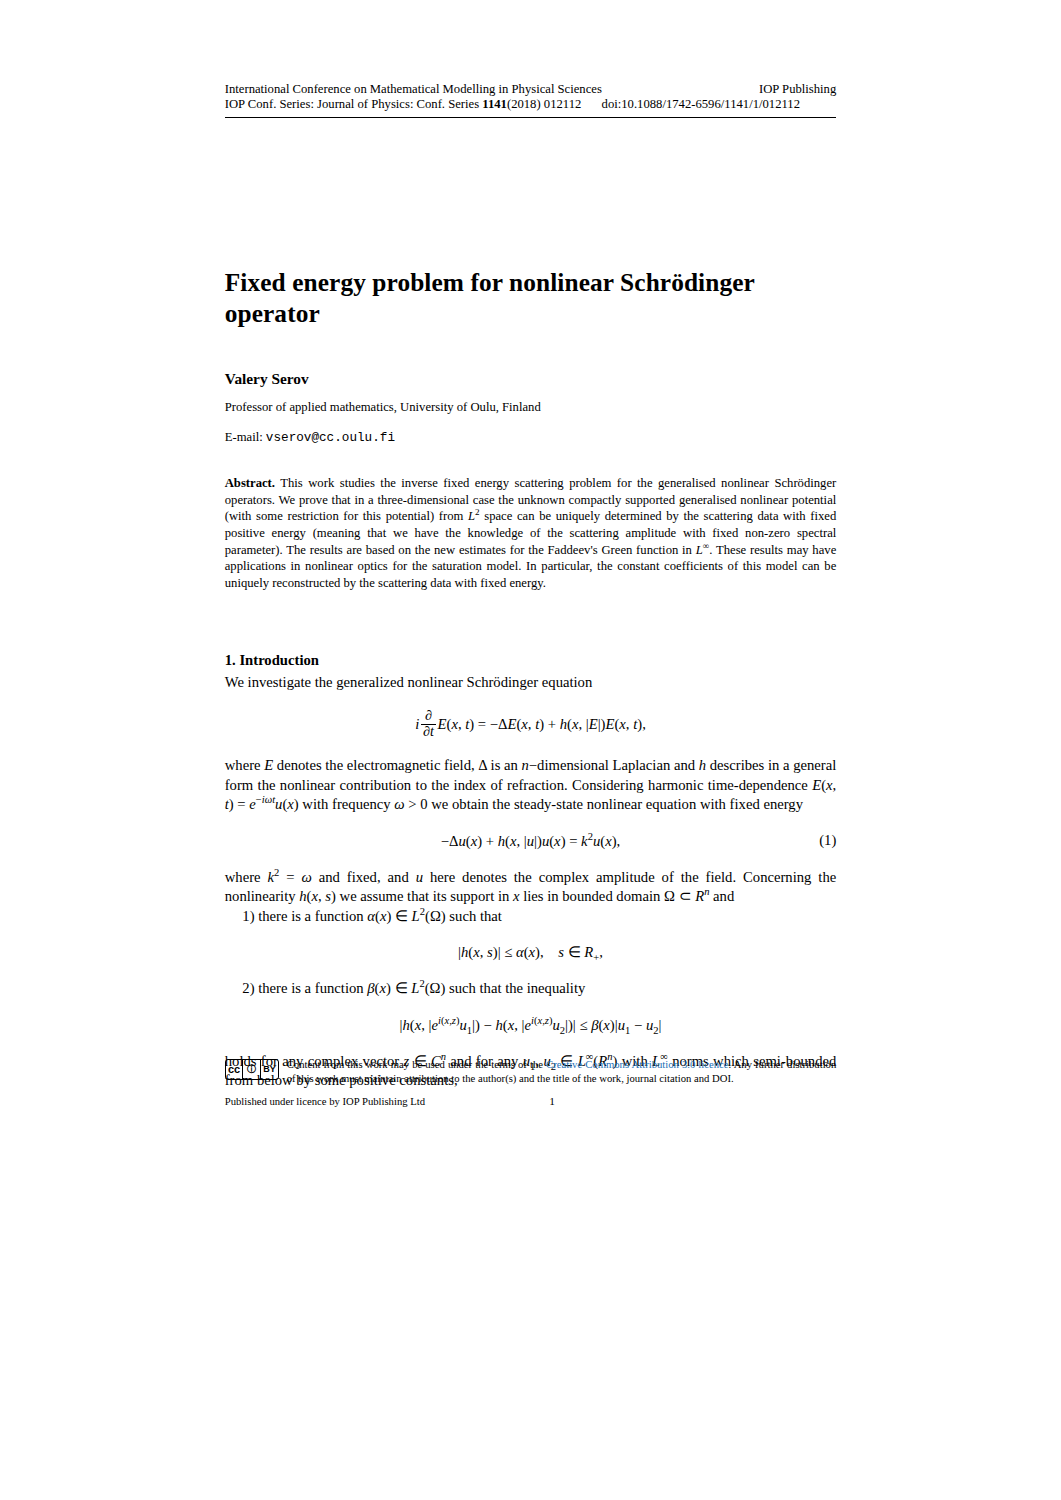International Conference on Mathematical Modelling in Physical Sciences IOP Publishing
IOP Conf. Series: Journal of Physics: Conf. Series 1141(2018) 012112doi:10.1088/1742-6596/1141/1/012112
Fixed energy problem for nonlinear Schrödinger
operator
Valery Serov
Professor of applied mathematics, University of Oulu, Finland
E-mail: vserov@cc.oulu.fi
Abstract. This work studies the inverse fixed energy scattering problem for the generalised nonlinear Schrödinger operators. We prove that in a three-dimensional case the unknown compactly supported generalised nonlinear potential (with some restriction for this potential) from L2 space can be uniquely determined by the scattering data with fixed positive energy (meaning that we have the knowledge of the scattering amplitude with fixed non-zero spectral parameter). The results are based on the new estimates for the Faddeev's Green function in L∞. These results may have applications in nonlinear optics for the saturation model. In particular, the constant coefficients of this model can be uniquely reconstructed by the scattering data with fixed energy.
1. Introduction
We investigate the generalized nonlinear Schrödinger equation
i∂∂t E(x, t) = −ΔE(x, t) + h(x, |E|)E(x, t),
where E denotes the electromagnetic field, Δ is an n−dimensional Laplacian and h describes in a general form the nonlinear contribution to the index of refraction. Considering harmonic time-dependence E(x, t) = e−iωtu(x) with frequency ω > 0 we obtain the steady-state nonlinear equation with fixed energy
−Δu(x) + h(x, |u|)u(x) = k2u(x), (1)
where k2 = ω and fixed, and u here denotes the complex amplitude of the field. Concerning the nonlinearity h(x, s) we assume that its support in x lies in bounded domain Ω ⊂ Rn and
1) there is a function α(x) ∈ L2(Ω) such that
|h(x, s)| ≤ α(x), s ∈ R+,
2) there is a function β(x) ∈ L2(Ω) such that the inequality
|h(x, |ei(x,z)u1|) − h(x, |ei(x,z)u2|)| ≤ β(x)|u1 − u2|
holds for any complex vector z ∈ Cn and for any u1, u2 ∈ L∞(Rn) with L∞ norms which semi-bounded from below by some positive constants,
cc
ⓘ
BY
Content from this work may be used under the terms of the Creative Commons Attribution 3.0 licence. Any further distribution of this work must maintain attribution to the author(s) and the title of the work, journal citation and DOI.
Published under licence by IOP Publishing Ltd 1